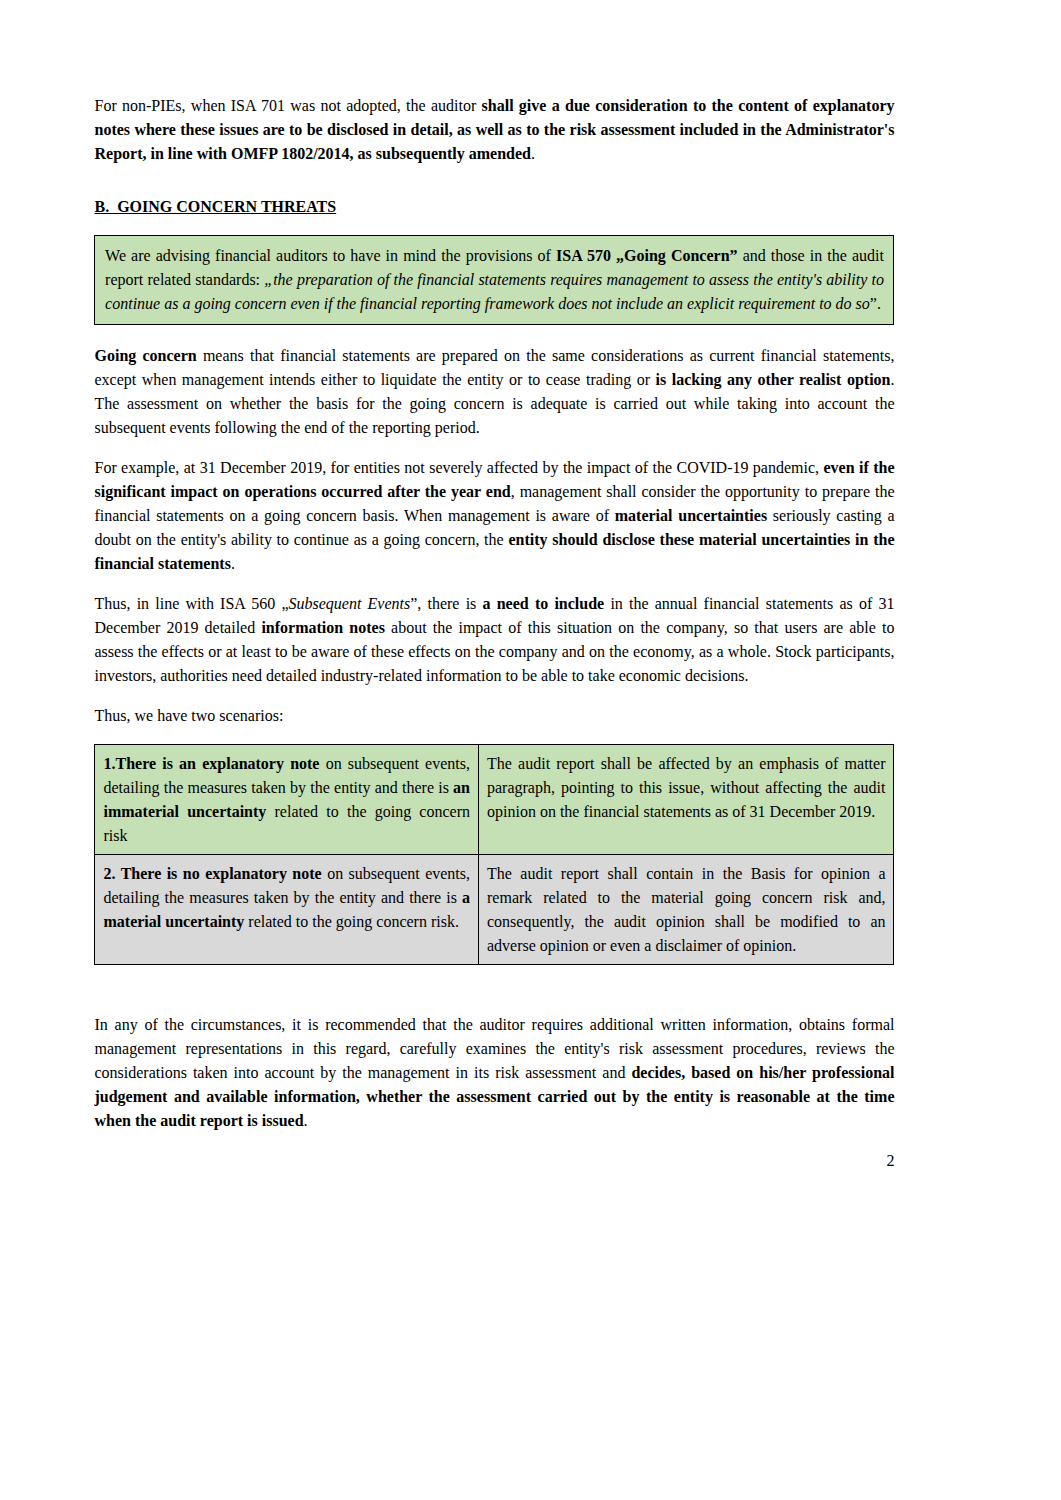For non-PIEs, when ISA 701 was not adopted, the auditor shall give a due consideration to the content of explanatory notes where these issues are to be disclosed in detail, as well as to the risk assessment included in the Administrator's Report, in line with OMFP 1802/2014, as subsequently amended.
B. GOING CONCERN THREATS
We are advising financial auditors to have in mind the provisions of ISA 570 „Going Concern” and those in the audit report related standards: „the preparation of the financial statements requires management to assess the entity's ability to continue as a going concern even if the financial reporting framework does not include an explicit requirement to do so”.
Going concern means that financial statements are prepared on the same considerations as current financial statements, except when management intends either to liquidate the entity or to cease trading or is lacking any other realist option. The assessment on whether the basis for the going concern is adequate is carried out while taking into account the subsequent events following the end of the reporting period.
For example, at 31 December 2019, for entities not severely affected by the impact of the COVID-19 pandemic, even if the significant impact on operations occurred after the year end, management shall consider the opportunity to prepare the financial statements on a going concern basis. When management is aware of material uncertainties seriously casting a doubt on the entity's ability to continue as a going concern, the entity should disclose these material uncertainties in the financial statements.
Thus, in line with ISA 560 „Subsequent Events”, there is a need to include in the annual financial statements as of 31 December 2019 detailed information notes about the impact of this situation on the company, so that users are able to assess the effects or at least to be aware of these effects on the company and on the economy, as a whole. Stock participants, investors, authorities need detailed industry-related information to be able to take economic decisions.
Thus, we have two scenarios:
| 1.There is an explanatory note on subsequent events, detailing the measures taken by the entity and there is an immaterial uncertainty related to the going concern risk | The audit report shall be affected by an emphasis of matter paragraph, pointing to this issue, without affecting the audit opinion on the financial statements as of 31 December 2019. |
| 2. There is no explanatory note on subsequent events, detailing the measures taken by the entity and there is a material uncertainty related to the going concern risk. | The audit report shall contain in the Basis for opinion a remark related to the material going concern risk and, consequently, the audit opinion shall be modified to an adverse opinion or even a disclaimer of opinion. |
In any of the circumstances, it is recommended that the auditor requires additional written information, obtains formal management representations in this regard, carefully examines the entity's risk assessment procedures, reviews the considerations taken into account by the management in its risk assessment and decides, based on his/her professional judgement and available information, whether the assessment carried out by the entity is reasonable at the time when the audit report is issued.
2